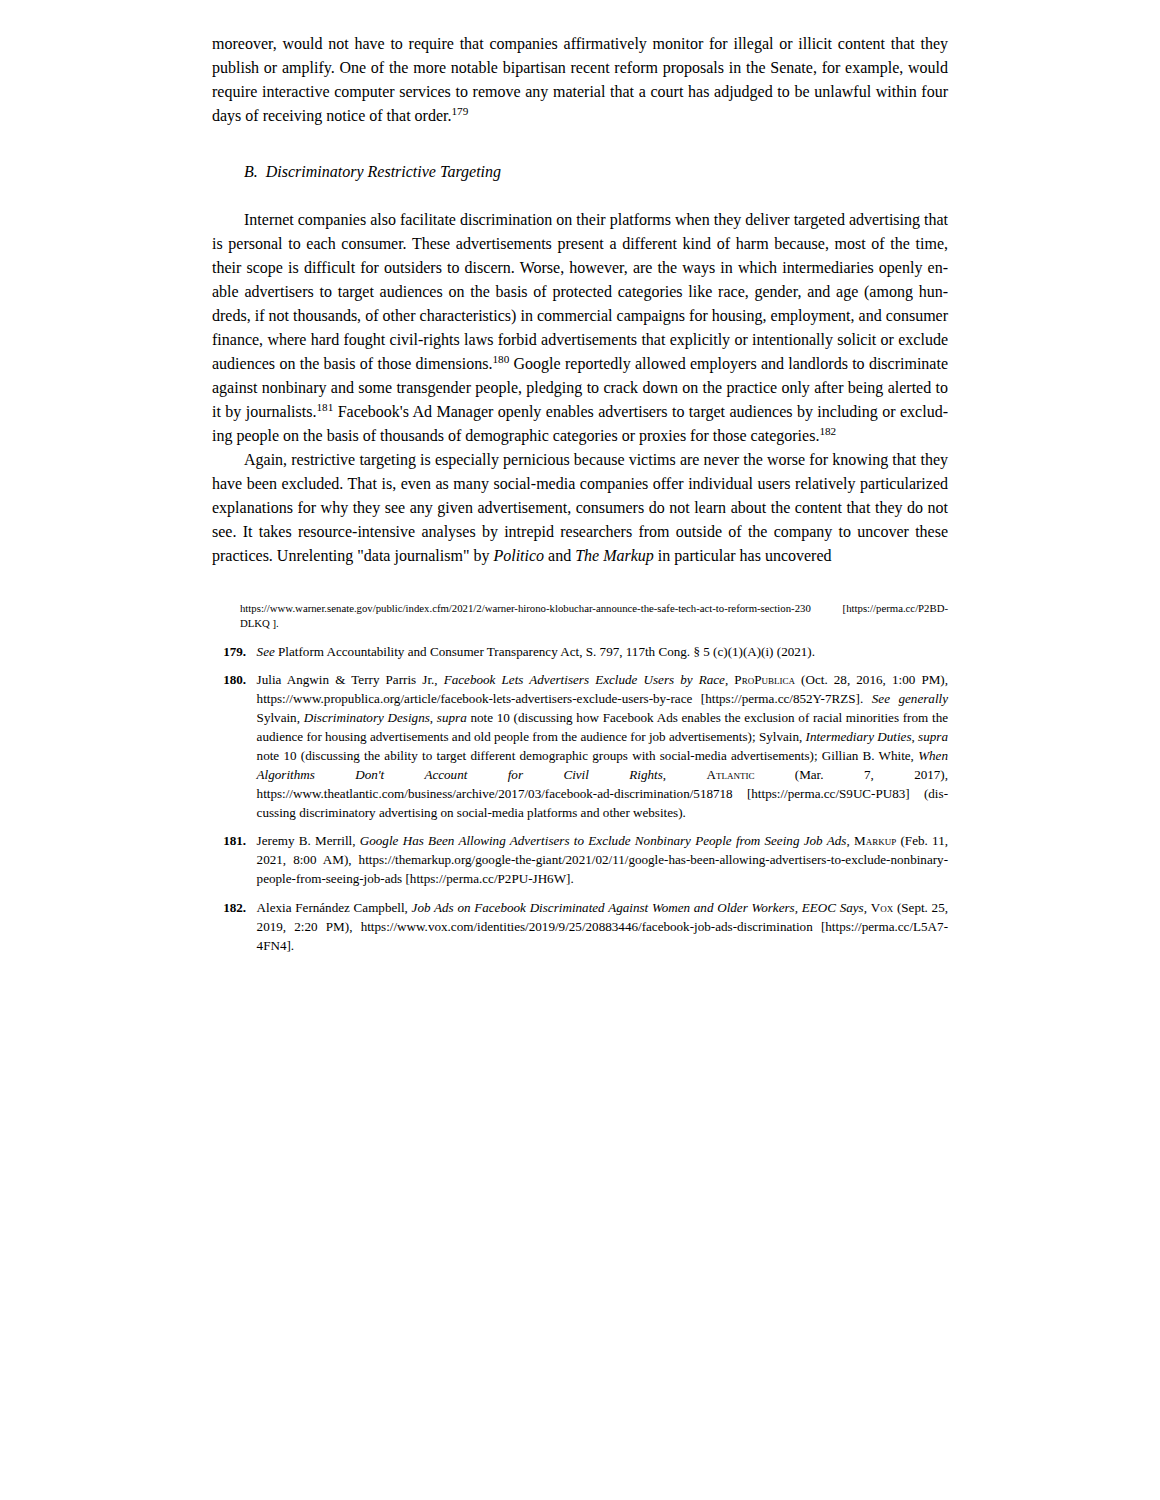moreover, would not have to require that companies affirmatively monitor for illegal or illicit content that they publish or amplify. One of the more notable bipartisan recent reform proposals in the Senate, for example, would require interactive computer services to remove any material that a court has adjudged to be unlawful within four days of receiving notice of that order.179
B. Discriminatory Restrictive Targeting
Internet companies also facilitate discrimination on their platforms when they deliver targeted advertising that is personal to each consumer. These advertisements present a different kind of harm because, most of the time, their scope is difficult for outsiders to discern. Worse, however, are the ways in which intermediaries openly enable advertisers to target audiences on the basis of protected categories like race, gender, and age (among hundreds, if not thousands, of other characteristics) in commercial campaigns for housing, employment, and consumer finance, where hard fought civil-rights laws forbid advertisements that explicitly or intentionally solicit or exclude audiences on the basis of those dimensions.180 Google reportedly allowed employers and landlords to discriminate against nonbinary and some transgender people, pledging to crack down on the practice only after being alerted to it by journalists.181 Facebook's Ad Manager openly enables advertisers to target audiences by including or excluding people on the basis of thousands of demographic categories or proxies for those categories.182
Again, restrictive targeting is especially pernicious because victims are never the worse for knowing that they have been excluded. That is, even as many social-media companies offer individual users relatively particularized explanations for why they see any given advertisement, consumers do not learn about the content that they do not see. It takes resource-intensive analyses by intrepid researchers from outside of the company to uncover these practices. Unrelenting "data journalism" by Politico and The Markup in particular has uncovered
https://www.warner.senate.gov/public/index.cfm/2021/2/warner-hirono-klobuchar-announce-the-safe-tech-act-to-reform-section-230 [https://perma.cc/P2BD-DLKQ ].
179.
See Platform Accountability and Consumer Transparency Act, S. 797, 117th Cong. § 5 (c)(1)(A)(i) (2021).
180.
Julia Angwin & Terry Parris Jr., Facebook Lets Advertisers Exclude Users by Race, ProPublica (Oct. 28, 2016, 1:00 PM), https://www.propublica.org/article/facebook-lets-advertisers-exclude-users-by-race [https://perma.cc/852Y-7RZS]. See generally Sylvain, Discriminatory Designs, supra note 10 (discussing how Facebook Ads enables the exclusion of racial minorities from the audience for housing advertisements and old people from the audience for job advertisements); Sylvain, Intermediary Duties, supra note 10 (discussing the ability to target different demographic groups with social-media advertisements); Gillian B. White, When Algorithms Don't Account for Civil Rights, Atlantic (Mar. 7, 2017), https://www.theatlantic.com/business/archive/2017/03/facebook-ad-discrimination/518718 [https://perma.cc/S9UC-PU83] (discussing discriminatory advertising on social-media platforms and other websites).
181.
Jeremy B. Merrill, Google Has Been Allowing Advertisers to Exclude Nonbinary People from Seeing Job Ads, Markup (Feb. 11, 2021, 8:00 AM), https://themarkup.org/google-the-giant/2021/02/11/google-has-been-allowing-advertisers-to-exclude-nonbinary-people-from-seeing-job-ads [https://perma.cc/P2PU-JH6W].
182.
Alexia Fernández Campbell, Job Ads on Facebook Discriminated Against Women and Older Workers, EEOC Says, Vox (Sept. 25, 2019, 2:20 PM), https://www.vox.com/identities/2019/9/25/20883446/facebook-job-ads-discrimination [https://perma.cc/L5A7-4FN4].